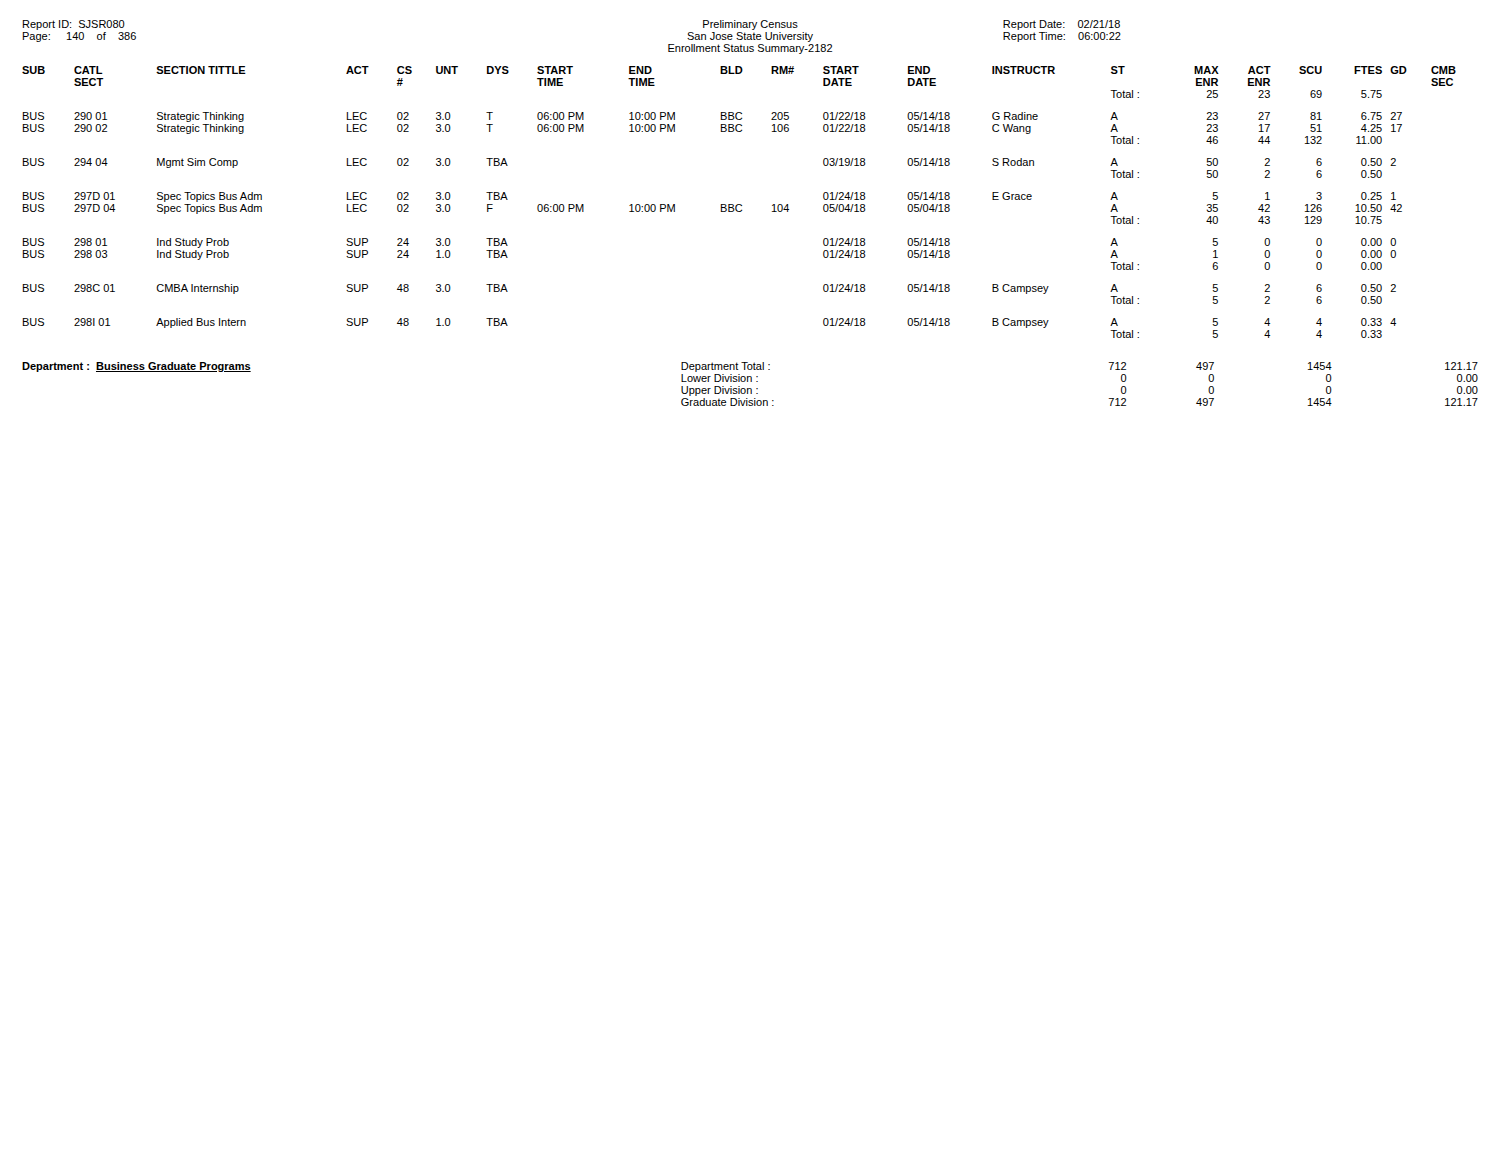| Report ID: SJSR080 | Preliminary Census | Report Date: 02/21/18 |
| Page: 140 of 386 | San Jose State University | Report Time: 06:00:22 |
| | Enrollment Status Summary-2182 | |
| SUB | CATL SECT | SECTION TITTLE | ACT | CS # | UNT | DYS | START TIME | END TIME | BLD | RM# | START DATE | END DATE | INSTRUCTR | ST | MAX ENR | ACT ENR | SCU | FTES | GD | CMB SEC |
| --- | --- | --- | --- | --- | --- | --- | --- | --- | --- | --- | --- | --- | --- | --- | --- | --- | --- | --- | --- | --- |
| | Total : | 25 | 23 | 69 | 5.75 | | |
| BUS | 290 01 | Strategic Thinking | LEC | 02 | 3.0 | T | 06:00 PM | 10:00 PM | BBC | 205 | 01/22/18 | 05/14/18 | G Radine | A | 23 | 27 | 81 | 6.75 | 27 | |
| BUS | 290 02 | Strategic Thinking | LEC | 02 | 3.0 | T | 06:00 PM | 10:00 PM | BBC | 106 | 01/22/18 | 05/14/18 | C Wang | A | 23 | 17 | 51 | 4.25 | 17 | |
| | Total : | 46 | 44 | 132 | 11.00 | | |
| BUS | 294 04 | Mgmt Sim Comp | LEC | 02 | 3.0 | TBA | | | | | 03/19/18 | 05/14/18 | S Rodan | A | 50 | 2 | 6 | 0.50 | 2 | |
| | Total : | 50 | 2 | 6 | 0.50 | | |
| BUS | 297D 01 | Spec Topics Bus Adm | LEC | 02 | 3.0 | TBA | | | | | 01/24/18 | 05/14/18 | E Grace | A | 5 | 1 | 3 | 0.25 | 1 | |
| BUS | 297D 04 | Spec Topics Bus Adm | LEC | 02 | 3.0 | F | 06:00 PM | 10:00 PM | BBC | 104 | 05/04/18 | 05/04/18 | | A | 35 | 42 | 126 | 10.50 | 42 | |
| | Total : | 40 | 43 | 129 | 10.75 | | |
| BUS | 298 01 | Ind Study Prob | SUP | 24 | 3.0 | TBA | | | | | 01/24/18 | 05/14/18 | | A | 5 | 0 | 0 | 0.00 | 0 | |
| BUS | 298 03 | Ind Study Prob | SUP | 24 | 1.0 | TBA | | | | | 01/24/18 | 05/14/18 | | A | 1 | 0 | 0 | 0.00 | 0 | |
| | Total : | 6 | 0 | 0 | 0.00 | | |
| BUS | 298C 01 | CMBA Internship | SUP | 48 | 3.0 | TBA | | | | | 01/24/18 | 05/14/18 | B Campsey | A | 5 | 2 | 6 | 0.50 | 2 | |
| | Total : | 5 | 2 | 6 | 0.50 | | |
| BUS | 298I 01 | Applied Bus Intern | SUP | 48 | 1.0 | TBA | | | | | 01/24/18 | 05/14/18 | B Campsey | A | 5 | 4 | 4 | 0.33 | 4 | |
| | Total : | 5 | 4 | 4 | 0.33 | | |
| Department : Business Graduate Programs | Department Total : | 712 | 497 | 1454 | 121.17 |
| | Lower Division : | 0 | 0 | 0 | 0.00 |
| | Upper Division : | 0 | 0 | 0 | 0.00 |
| | Graduate Division : | 712 | 497 | 1454 | 121.17 |